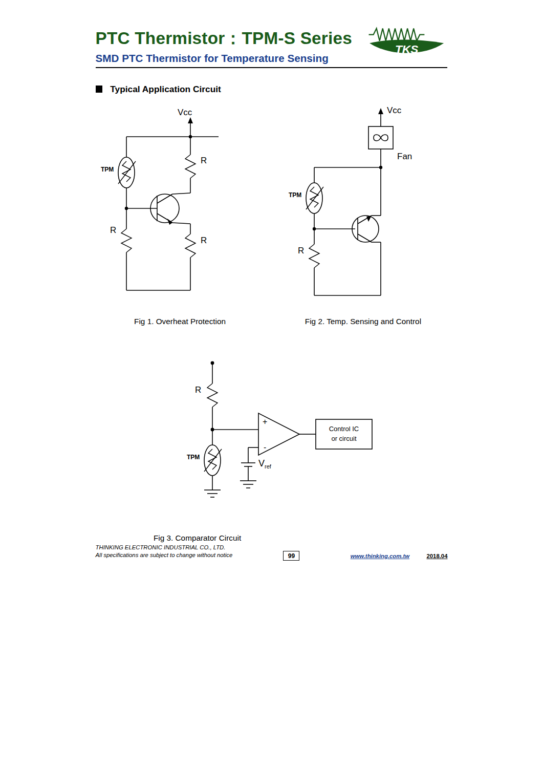PTC Thermistor：TPM-S Series
SMD PTC Thermistor for Temperature Sensing
TKS
Typical Application Circuit
Vcc TPM R R R
Fig 1. Overheat Protection
Vcc Fan TPM R
Fig 2. Temp. Sensing and Control
R TPM + - Vref Control IC or circuit
Fig 3. Comparator Circuit
THINKING ELECTRONIC INDUSTRIAL CO., LTD.
All specifications are subject to change without notice
99
www.thinking.com.tw 2018.04